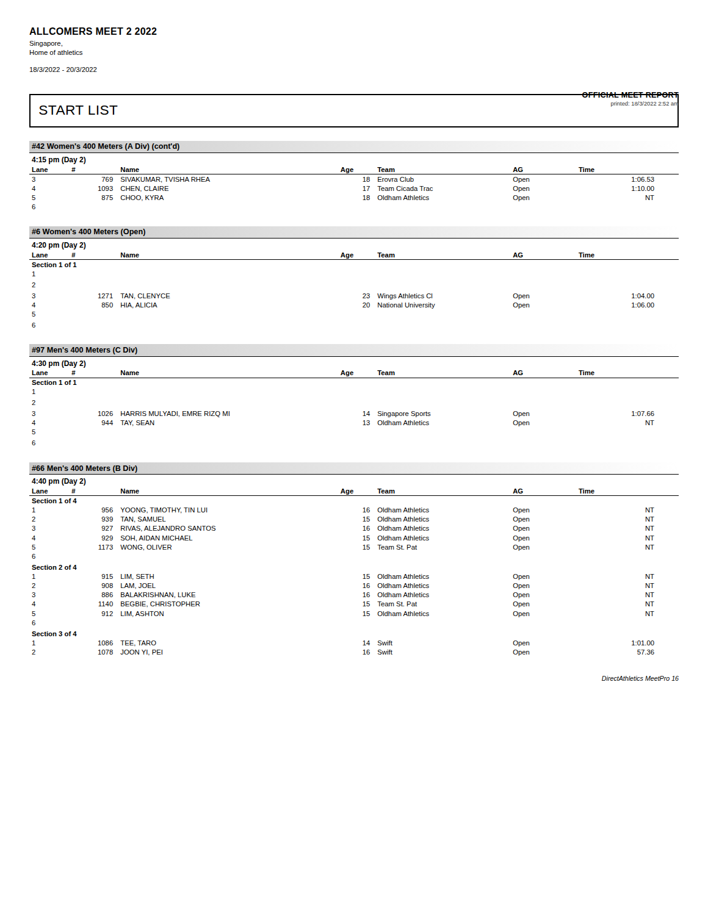OFFICIAL MEET REPORT
printed: 18/3/2022 2:52 am
ALLCOMERS MEET 2 2022
Singapore,
Home of athletics
18/3/2022 - 20/3/2022
START LIST
#42 Women's 400 Meters (A Div) (cont'd)
4:15 pm (Day 2)
| Lane | # | Name | Age | Team | AG | Time |
| --- | --- | --- | --- | --- | --- | --- |
| 3 | 769 | SIVAKUMAR, TVISHA RHEA | 18 | Erovra Club | Open | 1:06.53 |
| 4 | 1093 | CHEN, CLAIRE | 17 | Team Cicada Trac | Open | 1:10.00 |
| 5 | 875 | CHOO, KYRA | 18 | Oldham Athletics | Open | NT |
| 6 | | | | | | |
#6 Women's 400 Meters (Open)
4:20 pm (Day 2)
| Lane | # | Name | Age | Team | AG | Time |
| --- | --- | --- | --- | --- | --- | --- |
| Section 1 of 1 |
| 1 | | | | | | |
| 2 | | | | | | |
| 3 | 1271 | TAN, CLENYCE | 23 | Wings Athletics Cl | Open | 1:04.00 |
| 4 | 850 | HIA, ALICIA | 20 | National University | Open | 1:06.00 |
| 5 | | | | | | |
| 6 | | | | | | |
#97 Men's 400 Meters (C Div)
4:30 pm (Day 2)
| Lane | # | Name | Age | Team | AG | Time |
| --- | --- | --- | --- | --- | --- | --- |
| Section 1 of 1 |
| 1 | | | | | | |
| 2 | | | | | | |
| 3 | 1026 | HARRIS MULYADI, EMRE RIZQ MI | 14 | Singapore Sports | Open | 1:07.66 |
| 4 | 944 | TAY, SEAN | 13 | Oldham Athletics | Open | NT |
| 5 | | | | | | |
| 6 | | | | | | |
#66 Men's 400 Meters (B Div)
4:40 pm (Day 2)
| Lane | # | Name | Age | Team | AG | Time |
| --- | --- | --- | --- | --- | --- | --- |
| Section 1 of 4 |
| 1 | 956 | YOONG, TIMOTHY, TIN LUI | 16 | Oldham Athletics | Open | NT |
| 2 | 939 | TAN, SAMUEL | 15 | Oldham Athletics | Open | NT |
| 3 | 927 | RIVAS, ALEJANDRO SANTOS | 16 | Oldham Athletics | Open | NT |
| 4 | 929 | SOH, AIDAN MICHAEL | 15 | Oldham Athletics | Open | NT |
| 5 | 1173 | WONG, OLIVER | 15 | Team St. Pat | Open | NT |
| 6 | | | | | | |
| Section 2 of 4 |
| 1 | 915 | LIM, SETH | 15 | Oldham Athletics | Open | NT |
| 2 | 908 | LAM, JOEL | 16 | Oldham Athletics | Open | NT |
| 3 | 886 | BALAKRISHNAN, LUKE | 16 | Oldham Athletics | Open | NT |
| 4 | 1140 | BEGBIE, CHRISTOPHER | 15 | Team St. Pat | Open | NT |
| 5 | 912 | LIM, ASHTON | 15 | Oldham Athletics | Open | NT |
| 6 | | | | | | |
| Section 3 of 4 |
| 1 | 1086 | TEE, TARO | 14 | Swift | Open | 1:01.00 |
| 2 | 1078 | JOON YI, PEI | 16 | Swift | Open | 57.36 |
DirectAthletics MeetPro 16